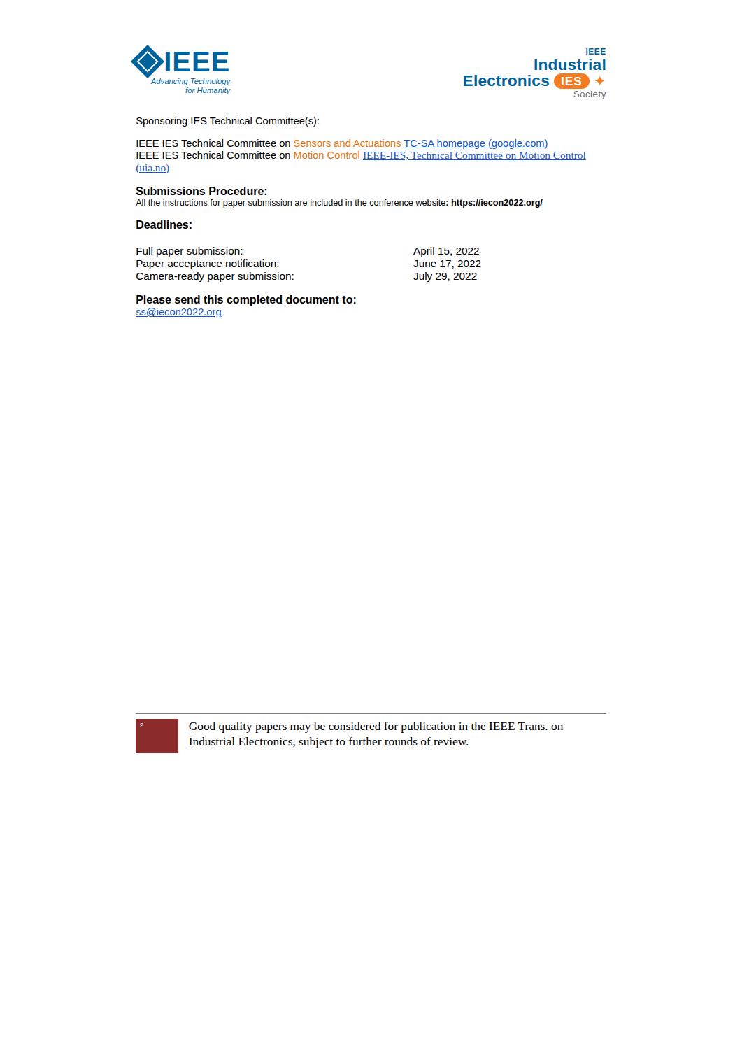IEEE
Advancing Technology
for Humanity
IEEE
Industrial
Electronics IES ✦
Society
Sponsoring IES Technical Committee(s):
IEEE IES Technical Committee on Sensors and Actuations TC-SA homepage (google.com)
IEEE IES Technical Committee on Motion Control IEEE-IES, Technical Committee on Motion Control (uia.no)
Submissions Procedure:
All the instructions for paper submission are included in the conference website: https://iecon2022.org/
Deadlines:
| Full paper submission: | April 15, 2022 |
| Paper acceptance notification: | June 17, 2022 |
| Camera-ready paper submission: | July 29, 2022 |
Please send this completed document to:
ss@iecon2022.org
2
Good quality papers may be considered for publication in the IEEE Trans. on Industrial Electronics, subject to further rounds of review.